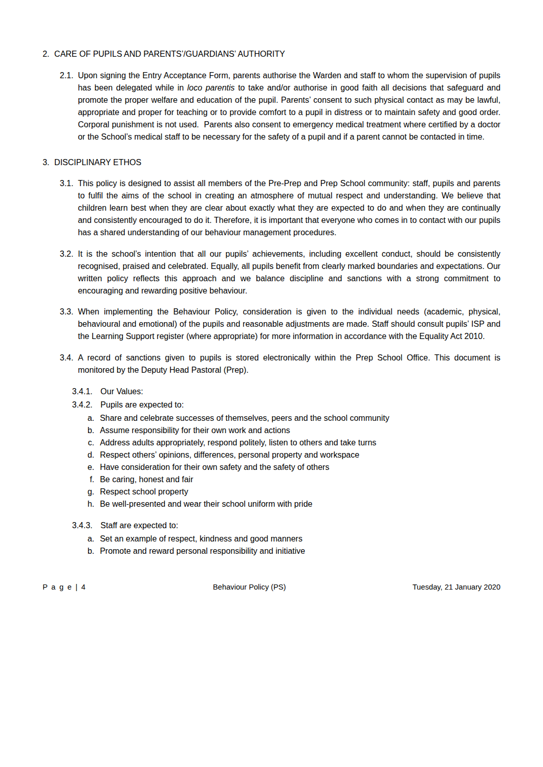2. CARE OF PUPILS AND PARENTS’/GUARDIANS’ AUTHORITY
2.1. Upon signing the Entry Acceptance Form, parents authorise the Warden and staff to whom the supervision of pupils has been delegated while in loco parentis to take and/or authorise in good faith all decisions that safeguard and promote the proper welfare and education of the pupil. Parents’ consent to such physical contact as may be lawful, appropriate and proper for teaching or to provide comfort to a pupil in distress or to maintain safety and good order. Corporal punishment is not used. Parents also consent to emergency medical treatment where certified by a doctor or the School’s medical staff to be necessary for the safety of a pupil and if a parent cannot be contacted in time.
3. DISCIPLINARY ETHOS
3.1. This policy is designed to assist all members of the Pre-Prep and Prep School community: staff, pupils and parents to fulfil the aims of the school in creating an atmosphere of mutual respect and understanding. We believe that children learn best when they are clear about exactly what they are expected to do and when they are continually and consistently encouraged to do it. Therefore, it is important that everyone who comes in to contact with our pupils has a shared understanding of our behaviour management procedures.
3.2. It is the school’s intention that all our pupils’ achievements, including excellent conduct, should be consistently recognised, praised and celebrated. Equally, all pupils benefit from clearly marked boundaries and expectations. Our written policy reflects this approach and we balance discipline and sanctions with a strong commitment to encouraging and rewarding positive behaviour.
3.3. When implementing the Behaviour Policy, consideration is given to the individual needs (academic, physical, behavioural and emotional) of the pupils and reasonable adjustments are made. Staff should consult pupils’ ISP and the Learning Support register (where appropriate) for more information in accordance with the Equality Act 2010.
3.4. A record of sanctions given to pupils is stored electronically within the Prep School Office. This document is monitored by the Deputy Head Pastoral (Prep).
3.4.1. Our Values:
3.4.2. Pupils are expected to:
Share and celebrate successes of themselves, peers and the school community
Assume responsibility for their own work and actions
Address adults appropriately, respond politely, listen to others and take turns
Respect others’ opinions, differences, personal property and workspace
Have consideration for their own safety and the safety of others
Be caring, honest and fair
Respect school property
Be well-presented and wear their school uniform with pride
3.4.3. Staff are expected to:
Set an example of respect, kindness and good manners
Promote and reward personal responsibility and initiative
P a g e | 4 Behaviour Policy (PS) Tuesday, 21 January 2020